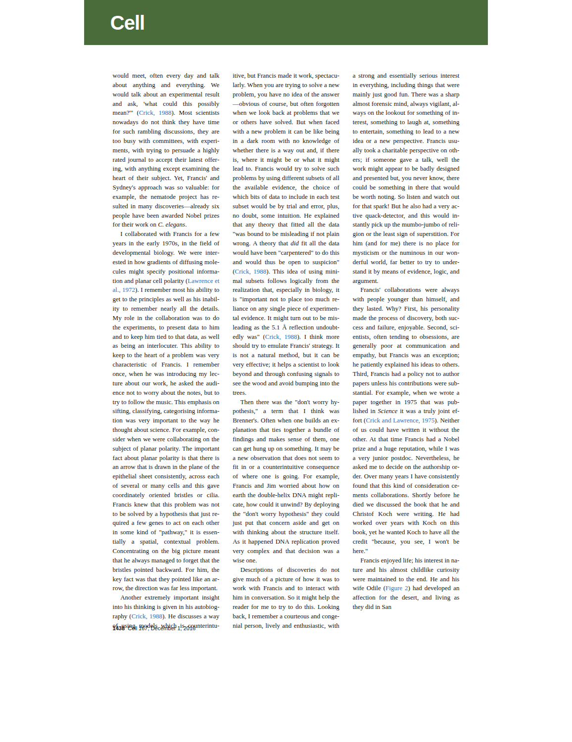Cell
would meet, often every day and talk about anything and everything. We would talk about an experimental result and ask, 'what could this possibly mean?'" (Crick, 1988). Most scientists nowadays do not think they have time for such rambling discussions, they are too busy with committees, with experiments, with trying to persuade a highly rated journal to accept their latest offering, with anything except examining the heart of their subject. Yet, Francis' and Sydney's approach was so valuable: for example, the nematode project has resulted in many discoveries—already six people have been awarded Nobel prizes for their work on C. elegans.
I collaborated with Francis for a few years in the early 1970s, in the field of developmental biology. We were interested in how gradients of diffusing molecules might specify positional information and planar cell polarity (Lawrence et al., 1972). I remember most his ability to get to the principles as well as his inability to remember nearly all the details. My role in the collaboration was to do the experiments, to present data to him and to keep him tied to that data, as well as being an interlocuter. This ability to keep to the heart of a problem was very characteristic of Francis. I remember once, when he was introducing my lecture about our work, he asked the audience not to worry about the notes, but to try to follow the music. This emphasis on sifting, classifying, categorising information was very important to the way he thought about science. For example, consider when we were collaborating on the subject of planar polarity. The important fact about planar polarity is that there is an arrow that is drawn in the plane of the epithelial sheet consistently, across each of several or many cells and this gave coordinately oriented bristles or cilia. Francis knew that this problem was not to be solved by a hypothesis that just required a few genes to act on each other in some kind of "pathway," it is essentially a spatial, contextual problem. Concentrating on the big picture meant that he always managed to forget that the bristles pointed backward. For him, the key fact was that they pointed like an arrow, the direction was far less important.
Another extremely important insight into his thinking is given in his autobiography (Crick, 1988). He discusses a way of using models which is counterintuitive, but Francis made it work, spectacularly. When you are trying to solve a new problem, you have no idea of the answer—obvious of course, but often forgotten when we look back at problems that we or others have solved. But when faced with a new problem it can be like being in a dark room with no knowledge of whether there is a way out and, if there is, where it might be or what it might lead to. Francis would try to solve such problems by using different subsets of all the available evidence, the choice of which bits of data to include in each test subset would be by trial and error, plus, no doubt, some intuition. He explained that any theory that fitted all the data "was bound to be misleading if not plain wrong. A theory that did fit all the data would have been "carpentered" to do this and would thus be open to suspicion" (Crick, 1988). This idea of using minimal subsets follows logically from the realization that, especially in biology, it is "important not to place too much reliance on any single piece of experimental evidence. It might turn out to be misleading as the 5.1 Å reflection undoubtedly was" (Crick, 1988). I think more should try to emulate Francis' strategy. It is not a natural method, but it can be very effective; it helps a scientist to look beyond and through confusing signals to see the wood and avoid bumping into the trees.
Then there was the "don't worry hypothesis," a term that I think was Brenner's. Often when one builds an explanation that ties together a bundle of findings and makes sense of them, one can get hung up on something. It may be a new observation that does not seem to fit in or a counterintuitive consequence of where one is going. For example, Francis and Jim worried about how on earth the double-helix DNA might replicate, how could it unwind? By deploying the "don't worry hypothesis" they could just put that concern aside and get on with thinking about the structure itself. As it happened DNA replication proved very complex and that decision was a wise one.
Descriptions of discoveries do not give much of a picture of how it was to work with Francis and to interact with him in conversation. So it might help the reader for me to try to do this. Looking back, I remember a courteous and congenial person, lively and enthusiastic, with a strong and essentially serious interest in everything, including things that were mainly just good fun. There was a sharp almost forensic mind, always vigilant, always on the lookout for something of interest, something to laugh at, something to entertain, something to lead to a new idea or a new perspective. Francis usually took a charitable perspective on others; if someone gave a talk, well the work might appear to be badly designed and presented but, you never know, there could be something in there that would be worth noting. So listen and watch out for that spark! But he also had a very active quack-detector, and this would instantly pick up the mumbo-jumbo of religion or the least sign of superstition. For him (and for me) there is no place for mysticism or the numinous in our wonderful world, far better to try to understand it by means of evidence, logic, and argument.
Francis' collaborations were always with people younger than himself, and they lasted. Why? First, his personality made the process of discovery, both success and failure, enjoyable. Second, scientists, often tending to obsessions, are generally poor at communication and empathy, but Francis was an exception; he patiently explained his ideas to others. Third, Francis had a policy not to author papers unless his contributions were substantial. For example, when we wrote a paper together in 1975 that was published in Science it was a truly joint effort (Crick and Lawrence, 1975). Neither of us could have written it without the other. At that time Francis had a Nobel prize and a huge reputation, while I was a very junior postdoc. Nevertheless, he asked me to decide on the authorship order. Over many years I have consistently found that this kind of consideration cements collaborations. Shortly before he died we discussed the book that he and Christof Koch were writing. He had worked over years with Koch on this book, yet he wanted Koch to have all the credit "because, you see, I won't be here."
Francis enjoyed life; his interest in nature and his almost childlike curiosity were maintained to the end. He and his wife Odile (Figure 2) had developed an affection for the desert, and living as they did in San
1438 Cell 167, December 1, 2016